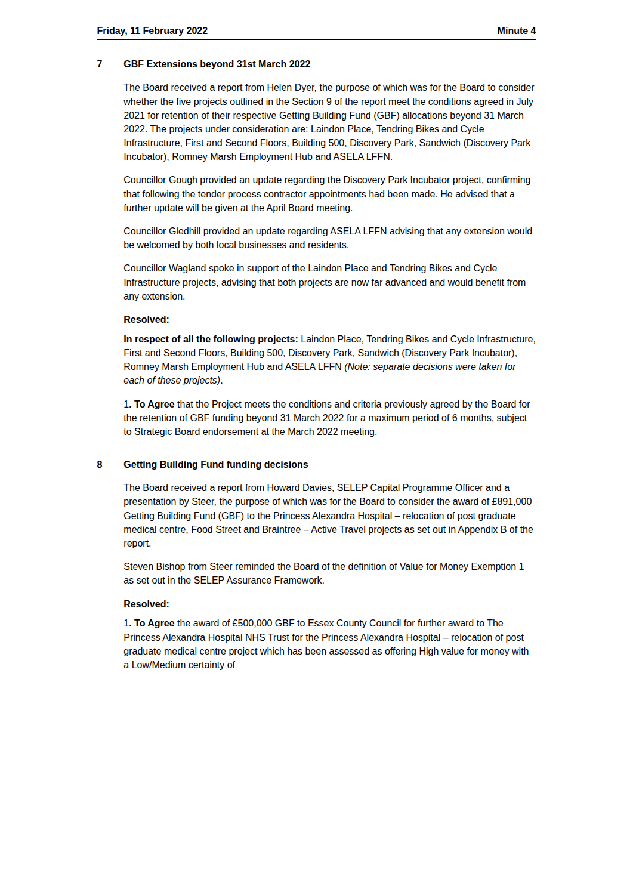Friday, 11 February 2022 Minute 4
7 GBF Extensions beyond 31st March 2022
The Board received a report from Helen Dyer, the purpose of which was for the Board to consider whether the five projects outlined in the Section 9 of the report meet the conditions agreed in July 2021 for retention of their respective Getting Building Fund (GBF) allocations beyond 31 March 2022. The projects under consideration are: Laindon Place, Tendring Bikes and Cycle Infrastructure, First and Second Floors, Building 500, Discovery Park, Sandwich (Discovery Park Incubator), Romney Marsh Employment Hub and ASELA LFFN.
Councillor Gough provided an update regarding the Discovery Park Incubator project, confirming that following the tender process contractor appointments had been made. He advised that a further update will be given at the April Board meeting.
Councillor Gledhill provided an update regarding ASELA LFFN advising that any extension would be welcomed by both local businesses and residents.
Councillor Wagland spoke in support of the Laindon Place and Tendring Bikes and Cycle Infrastructure projects, advising that both projects are now far advanced and would benefit from any extension.
Resolved:
In respect of all the following projects: Laindon Place, Tendring Bikes and Cycle Infrastructure, First and Second Floors, Building 500, Discovery Park, Sandwich (Discovery Park Incubator), Romney Marsh Employment Hub and ASELA LFFN (Note: separate decisions were taken for each of these projects).
1. To Agree that the Project meets the conditions and criteria previously agreed by the Board for the retention of GBF funding beyond 31 March 2022 for a maximum period of 6 months, subject to Strategic Board endorsement at the March 2022 meeting.
8 Getting Building Fund funding decisions
The Board received a report from Howard Davies, SELEP Capital Programme Officer and a presentation by Steer, the purpose of which was for the Board to consider the award of £891,000 Getting Building Fund (GBF) to the Princess Alexandra Hospital – relocation of post graduate medical centre, Food Street and Braintree – Active Travel projects as set out in Appendix B of the report.
Steven Bishop from Steer reminded the Board of the definition of Value for Money Exemption 1 as set out in the SELEP Assurance Framework.
Resolved:
1. To Agree the award of £500,000 GBF to Essex County Council for further award to The Princess Alexandra Hospital NHS Trust for the Princess Alexandra Hospital – relocation of post graduate medical centre project which has been assessed as offering High value for money with a Low/Medium certainty of